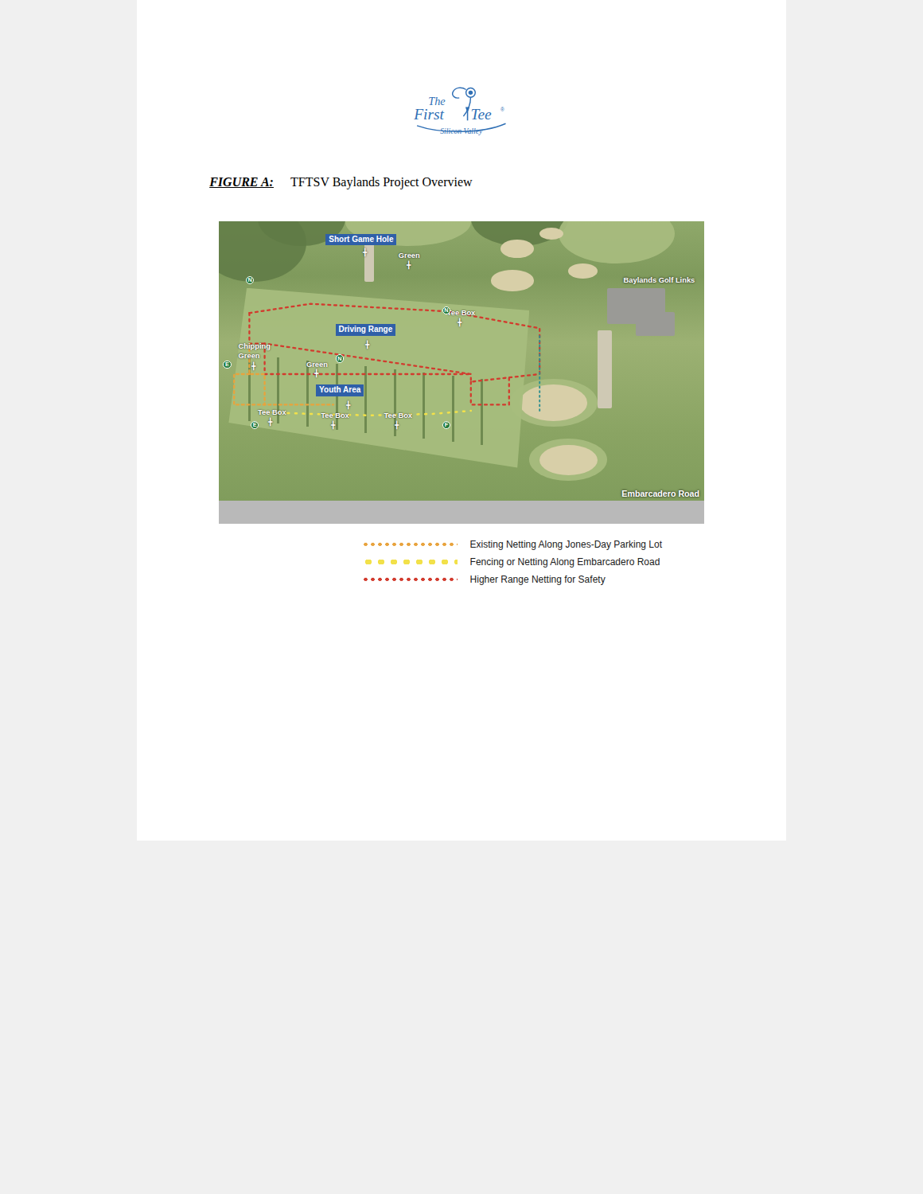The First Tee ® Silicon Valley
FIGURE A: TFTSV Baylands Project Overview
Short Game Hole
╋
Green
╋
Driving Range
╋
Tee Box
╋
Chipping
Green
╋
Youth Area
╋
Green
╋
Tee Box
╋
Tee Box
╋
Tee Box
╋
N
N
N
E
E
F
Baylands Golf Links
Embarcadero Road
Existing Netting Along Jones-Day Parking Lot
Fencing or Netting Along Embarcadero Road
Higher Range Netting for Safety